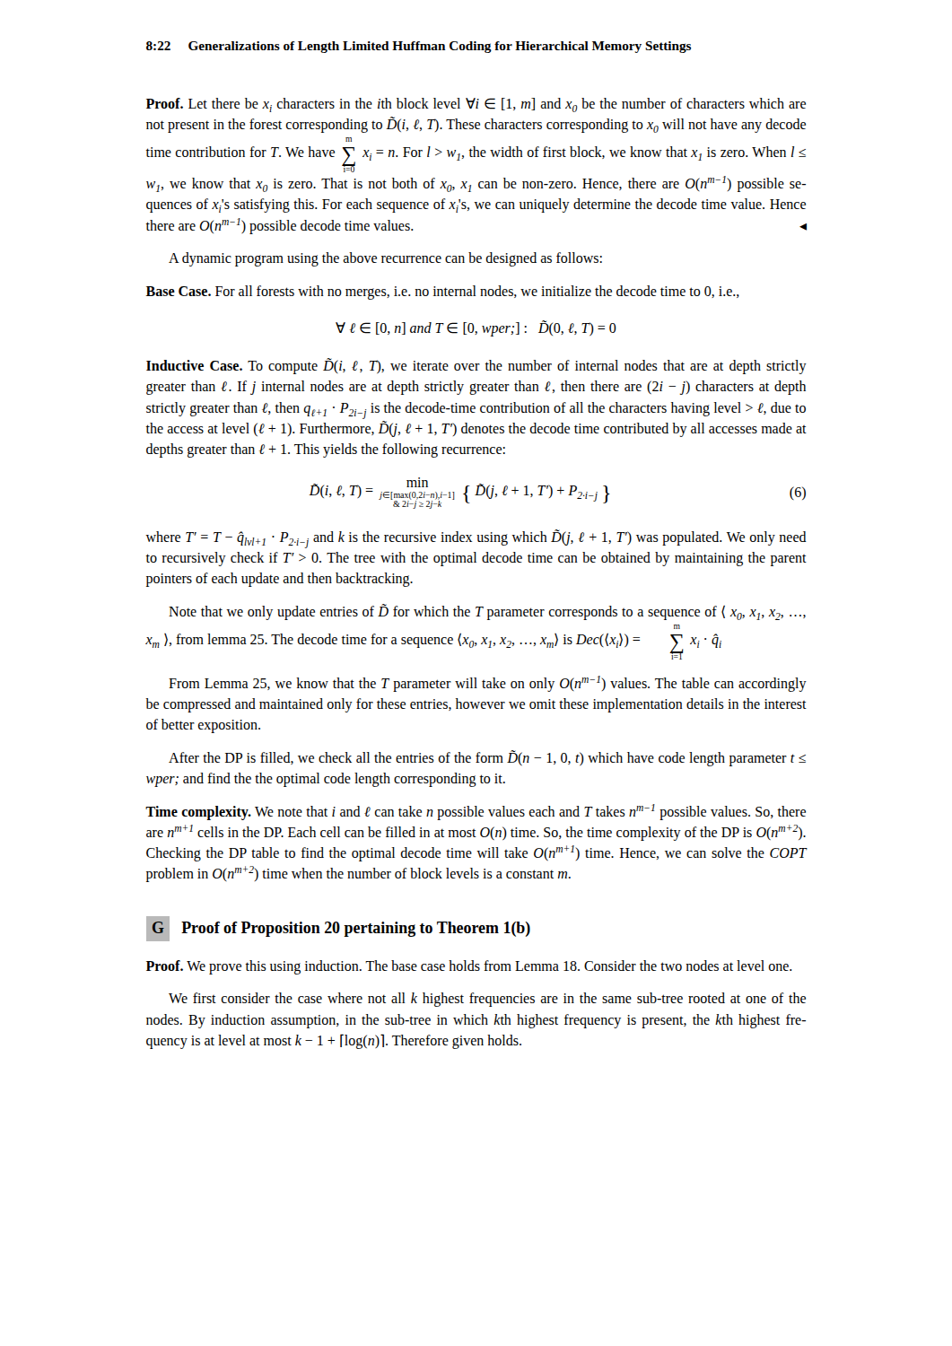8:22 Generalizations of Length Limited Huffman Coding for Hierarchical Memory Settings
Proof. Let there be xi characters in the ith block level ∀i ∈ [1, m] and x0 be the number of characters which are not present in the forest corresponding to D̃(i, ℓ, T). These characters corresponding to x0 will not have any decode time contribution for T. We have m∑i=0 xi = n. For l > w1, the width of first block, we know that x1 is zero. When l ≤ w1, we know that x0 is zero. That is not both of x0, x1 can be non-zero. Hence, there are O(nm−1) possible sequences of xi's satisfying this. For each sequence of xi's, we can uniquely determine the decode time value. Hence there are O(nm−1) possible decode time values. ◂
A dynamic program using the above recurrence can be designed as follows:
Base Case. For all forests with no merges, i.e. no internal nodes, we initialize the decode time to 0, i.e.,
∀ ℓ ∈ [0, n] and T ∈ [0, wper;] : D̃(0, ℓ, T) = 0
Inductive Case. To compute D̃(i, ℓ, T), we iterate over the number of internal nodes that are at depth strictly greater than ℓ. If j internal nodes are at depth strictly greater than ℓ, then there are (2i − j) characters at depth strictly greater than ℓ, then qℓ+1 · P2i−j is the decode-time contribution of all the characters having level > ℓ, due to the access at level (ℓ + 1). Furthermore, D̃(j, ℓ + 1, T′) denotes the decode time contributed by all accesses made at depths greater than ℓ + 1. This yields the following recurrence:
D̃(i, ℓ, T) = min j∈[max(0,2i−n),i−1] & 2i−j ≥ 2j−k { D̃(j, ℓ + 1, T′) + P2·i−j }
(6)
where T′ = T − q̂lvl+1 · P2·i−j and k is the recursive index using which D̃(j, ℓ + 1, T′) was populated. We only need to recursively check if T′ > 0. The tree with the optimal decode time can be obtained by maintaining the parent pointers of each update and then backtracking.
Note that we only update entries of D̃ for which the T parameter corresponds to a sequence of ⟨ x0, x1, x2, …, xm ⟩, from lemma 25. The decode time for a sequence ⟨x0, x1, x2, …, xm⟩ is Dec(⟨xi⟩) = m∑i=1 xi · q̂i
From Lemma 25, we know that the T parameter will take on only O(nm−1) values. The table can accordingly be compressed and maintained only for these entries, however we omit these implementation details in the interest of better exposition.
After the DP is filled, we check all the entries of the form D̃(n − 1, 0, t) which have code length parameter t ≤ wper; and find the the optimal code length corresponding to it.
Time complexity. We note that i and ℓ can take n possible values each and T takes nm−1 possible values. So, there are nm+1 cells in the DP. Each cell can be filled in at most O(n) time. So, the time complexity of the DP is O(nm+2). Checking the DP table to find the optimal decode time will take O(nm+1) time. Hence, we can solve the COPT problem in O(nm+2) time when the number of block levels is a constant m.
G Proof of Proposition 20 pertaining to Theorem 1(b)
Proof. We prove this using induction. The base case holds from Lemma 18. Consider the two nodes at level one.
We first consider the case where not all k highest frequencies are in the same sub-tree rooted at one of the nodes. By induction assumption, in the sub-tree in which kth highest frequency is present, the kth highest frequency is at level at most k − 1 + ⌈log(n)⌉. Therefore given holds.